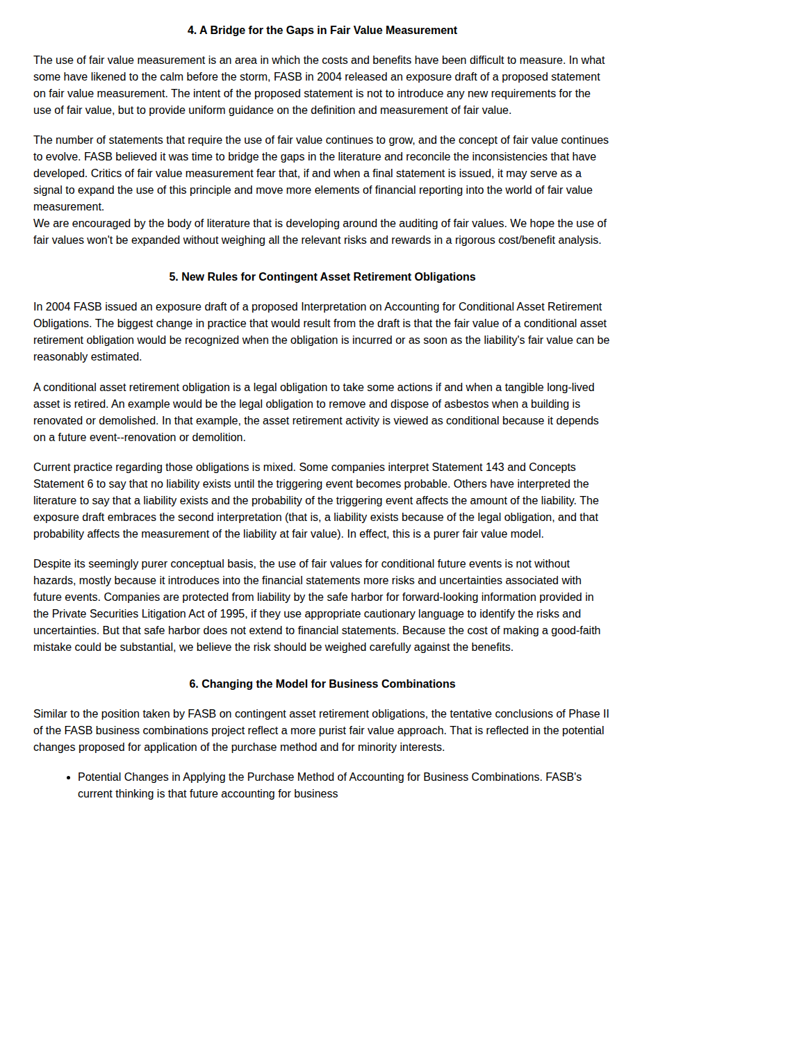4. A Bridge for the Gaps in Fair Value Measurement
The use of fair value measurement is an area in which the costs and benefits have been difficult to measure. In what some have likened to the calm before the storm, FASB in 2004 released an exposure draft of a proposed statement on fair value measurement. The intent of the proposed statement is not to introduce any new requirements for the use of fair value, but to provide uniform guidance on the definition and measurement of fair value.
The number of statements that require the use of fair value continues to grow, and the concept of fair value continues to evolve. FASB believed it was time to bridge the gaps in the literature and reconcile the inconsistencies that have developed. Critics of fair value measurement fear that, if and when a final statement is issued, it may serve as a signal to expand the use of this principle and move more elements of financial reporting into the world of fair value measurement.
We are encouraged by the body of literature that is developing around the auditing of fair values. We hope the use of fair values won't be expanded without weighing all the relevant risks and rewards in a rigorous cost/benefit analysis.
5. New Rules for Contingent Asset Retirement Obligations
In 2004 FASB issued an exposure draft of a proposed Interpretation on Accounting for Conditional Asset Retirement Obligations. The biggest change in practice that would result from the draft is that the fair value of a conditional asset retirement obligation would be recognized when the obligation is incurred or as soon as the liability's fair value can be reasonably estimated.
A conditional asset retirement obligation is a legal obligation to take some actions if and when a tangible long-lived asset is retired. An example would be the legal obligation to remove and dispose of asbestos when a building is renovated or demolished. In that example, the asset retirement activity is viewed as conditional because it depends on a future event--renovation or demolition.
Current practice regarding those obligations is mixed. Some companies interpret Statement 143 and Concepts Statement 6 to say that no liability exists until the triggering event becomes probable. Others have interpreted the literature to say that a liability exists and the probability of the triggering event affects the amount of the liability. The exposure draft embraces the second interpretation (that is, a liability exists because of the legal obligation, and that probability affects the measurement of the liability at fair value). In effect, this is a purer fair value model.
Despite its seemingly purer conceptual basis, the use of fair values for conditional future events is not without hazards, mostly because it introduces into the financial statements more risks and uncertainties associated with future events. Companies are protected from liability by the safe harbor for forward-looking information provided in the Private Securities Litigation Act of 1995, if they use appropriate cautionary language to identify the risks and uncertainties. But that safe harbor does not extend to financial statements. Because the cost of making a good-faith mistake could be substantial, we believe the risk should be weighed carefully against the benefits.
6. Changing the Model for Business Combinations
Similar to the position taken by FASB on contingent asset retirement obligations, the tentative conclusions of Phase II of the FASB business combinations project reflect a more purist fair value approach. That is reflected in the potential changes proposed for application of the purchase method and for minority interests.
Potential Changes in Applying the Purchase Method of Accounting for Business Combinations. FASB's current thinking is that future accounting for business